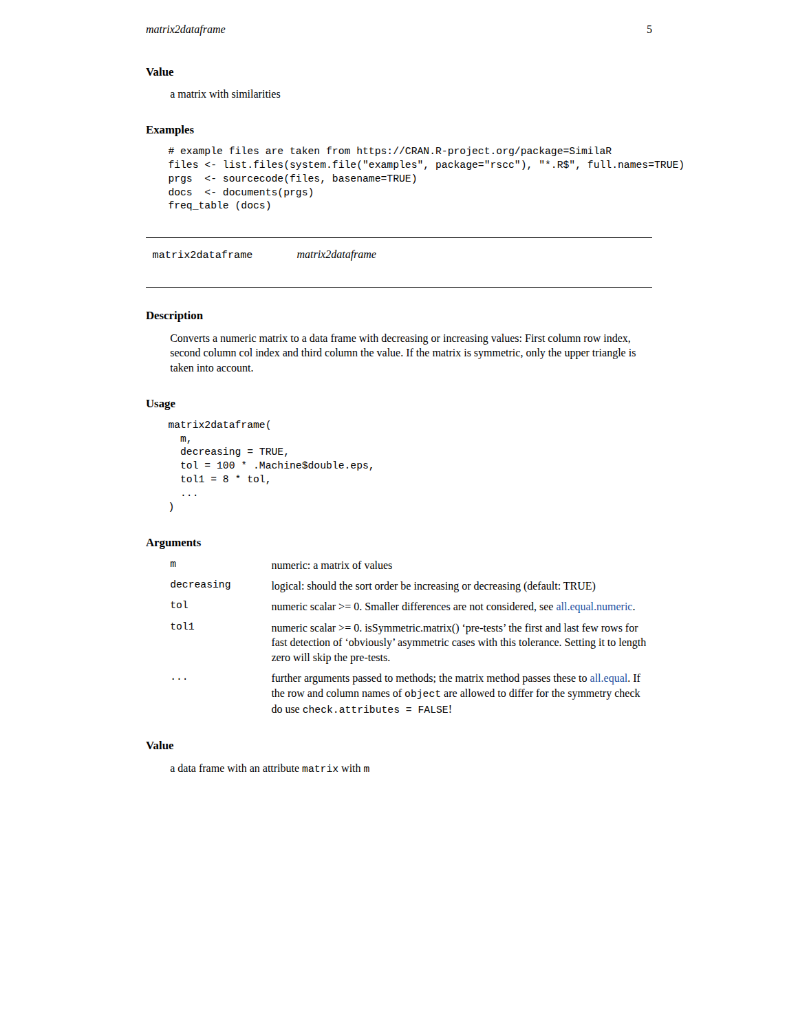matrix2dataframe 5
Value
a matrix with similarities
Examples
# example files are taken from https://CRAN.R-project.org/package=SimilaR
files <- list.files(system.file("examples", package="rscc"), "*.R$", full.names=TRUE)
prgs  <- sourcecode(files, basename=TRUE)
docs  <- documents(prgs)
freq_table (docs)
matrix2dataframe matrix2dataframe
Description
Converts a numeric matrix to a data frame with decreasing or increasing values: First column row index, second column col index and third column the value. If the matrix is symmetric, only the upper triangle is taken into account.
Usage
matrix2dataframe(
  m,
  decreasing = TRUE,
  tol = 100 * .Machine$double.eps,
  tol1 = 8 * tol,
  ...
)
Arguments
m
numeric: a matrix of values
decreasing
logical: should the sort order be increasing or decreasing (default: TRUE)
tol
numeric scalar >= 0. Smaller differences are not considered, see all.equal.numeric.
tol1
numeric scalar >= 0. isSymmetric.matrix() ‘pre-tests’ the first and last few rows for fast detection of ‘obviously’ asymmetric cases with this tolerance. Setting it to length zero will skip the pre-tests.
...
further arguments passed to methods; the matrix method passes these to all.equal. If the row and column names of object are allowed to differ for the symmetry check do use check.attributes = FALSE!
Value
a data frame with an attribute matrix with m